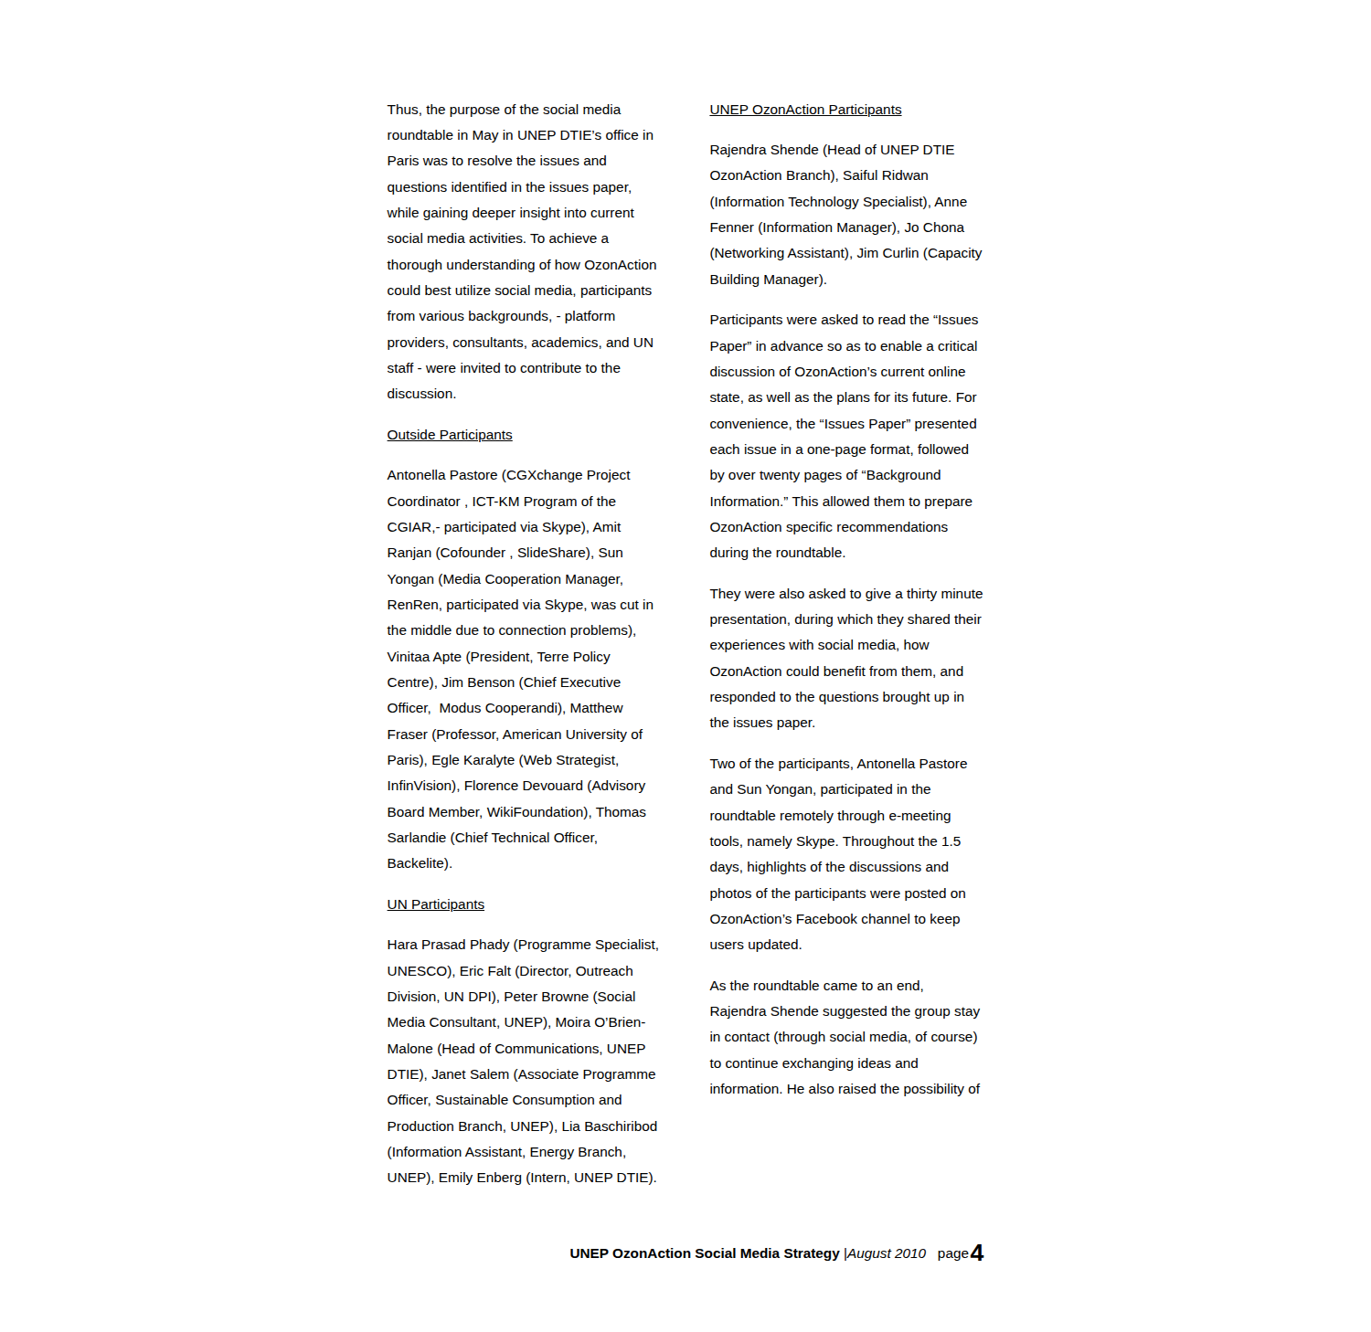Thus, the purpose of the social media roundtable in May in UNEP DTIE’s office in Paris was to resolve the issues and questions identified in the issues paper, while gaining deeper insight into current social media activities. To achieve a thorough understanding of how OzonAction could best utilize social media, participants from various backgrounds, - platform providers, consultants, academics, and UN staff - were invited to contribute to the discussion.
Outside Participants
Antonella Pastore (CGXchange Project Coordinator , ICT-KM Program of the CGIAR,- participated via Skype), Amit Ranjan (Cofounder , SlideShare), Sun Yongan (Media Cooperation Manager, RenRen, participated via Skype, was cut in the middle due to connection problems), Vinitaa Apte (President, Terre Policy Centre), Jim Benson (Chief Executive Officer, Modus Cooperandi), Matthew Fraser (Professor, American University of Paris), Egle Karalyte (Web Strategist, InfinVision), Florence Devouard (Advisory Board Member, WikiFoundation), Thomas Sarlandie (Chief Technical Officer, Backelite).
UN Participants
Hara Prasad Phady (Programme Specialist, UNESCO), Eric Falt (Director, Outreach Division, UN DPI), Peter Browne (Social Media Consultant, UNEP), Moira O’Brien-Malone (Head of Communications, UNEP DTIE), Janet Salem (Associate Programme Officer, Sustainable Consumption and Production Branch, UNEP), Lia Baschiribod (Information Assistant, Energy Branch, UNEP), Emily Enberg (Intern, UNEP DTIE).
UNEP OzonAction Participants
Rajendra Shende (Head of UNEP DTIE OzonAction Branch), Saiful Ridwan (Information Technology Specialist), Anne Fenner (Information Manager), Jo Chona (Networking Assistant), Jim Curlin (Capacity Building Manager).
Participants were asked to read the “Issues Paper” in advance so as to enable a critical discussion of OzonAction’s current online state, as well as the plans for its future. For convenience, the “Issues Paper” presented each issue in a one-page format, followed by over twenty pages of “Background Information.” This allowed them to prepare OzonAction specific recommendations during the roundtable.
They were also asked to give a thirty minute presentation, during which they shared their experiences with social media, how OzonAction could benefit from them, and responded to the questions brought up in the issues paper.
Two of the participants, Antonella Pastore and Sun Yongan, participated in the roundtable remotely through e-meeting tools, namely Skype. Throughout the 1.5 days, highlights of the discussions and photos of the participants were posted on OzonAction’s Facebook channel to keep users updated.
As the roundtable came to an end, Rajendra Shende suggested the group stay in contact (through social media, of course) to continue exchanging ideas and information. He also raised the possibility of
UNEP OzonAction Social Media Strategy |August 2010 page4